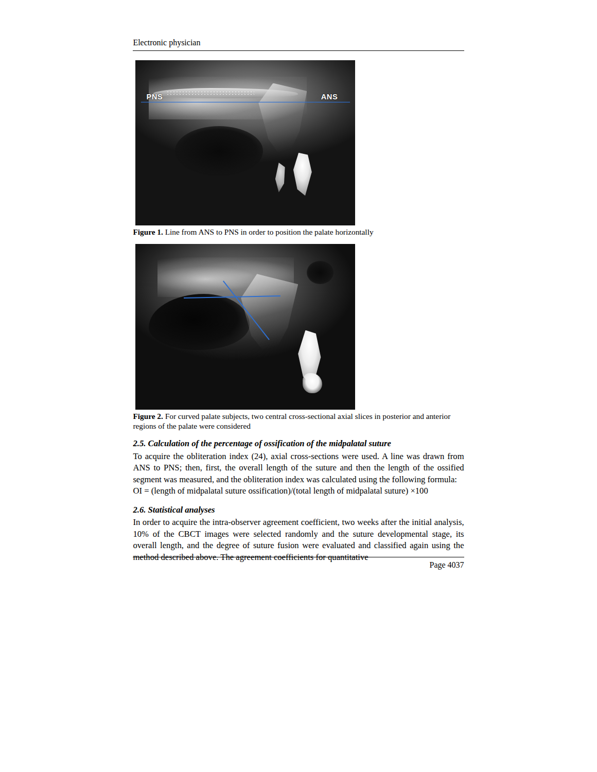Electronic physician
PNS
ANS
Figure 1. Line from ANS to PNS in order to position the palate horizontally
Figure 2. For curved palate subjects, two central cross-sectional axial slices in posterior and anterior regions of the palate were considered
2.5. Calculation of the percentage of ossification of the midpalatal suture
To acquire the obliteration index (24), axial cross-sections were used. A line was drawn from ANS to PNS; then, first, the overall length of the suture and then the length of the ossified segment was measured, and the obliteration index was calculated using the following formula:
OI = (length of midpalatal suture ossification)/(total length of midpalatal suture) ×100
2.6. Statistical analyses
In order to acquire the intra-observer agreement coefficient, two weeks after the initial analysis, 10% of the CBCT images were selected randomly and the suture developmental stage, its overall length, and the degree of suture fusion were evaluated and classified again using the method described above. The agreement coefficients for quantitative
Page 4037